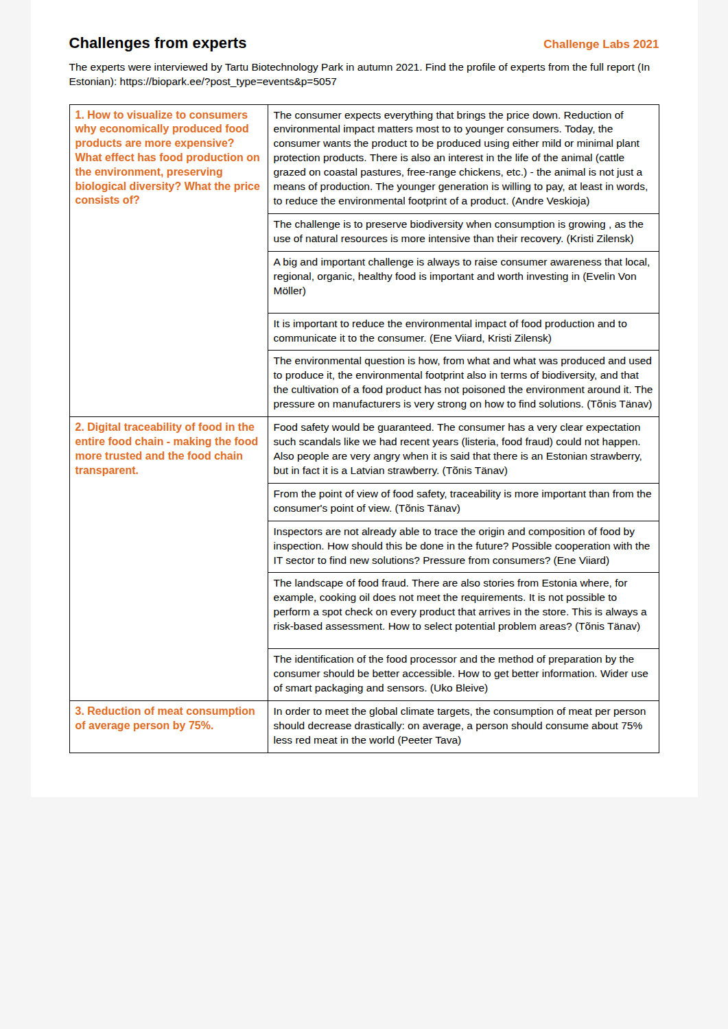Challenges from experts
Challenge Labs 2021
The experts were interviewed by Tartu Biotechnology Park in autumn 2021. Find the profile of experts from the full report (In Estonian): https://biopark.ee/?post_type=events&p=5057
| 1. How to visualize to consumers why economically produced food products are more expensive? What effect has food production on the environment, preserving biological diversity? What the price consists of? | The consumer expects everything that brings the price down. Reduction of environmental impact matters most to to younger consumers. Today, the consumer wants the product to be produced using either mild or minimal plant protection products. There is also an interest in the life of the animal (cattle grazed on coastal pastures, free-range chickens, etc.) - the animal is not just a means of production. The younger generation is willing to pay, at least in words, to reduce the environmental footprint of a product. (Andre Veskioja) |
| The challenge is to preserve biodiversity when consumption is growing , as the use of natural resources is more intensive than their recovery. (Kristi Zilensk) |
| A big and important challenge is always to raise consumer awareness that local, regional, organic, healthy food is important and worth investing in (Evelin Von Möller) |
| It is important to reduce the environmental impact of food production and to communicate it to the consumer. (Ene Viiard, Kristi Zilensk) |
| The environmental question is how, from what and what was produced and used to produce it, the environmental footprint also in terms of biodiversity, and that the cultivation of a food product has not poisoned the environment around it. The pressure on manufacturers is very strong on how to find solutions. (Tõnis Tänav) |
| 2. Digital traceability of food in the entire food chain - making the food more trusted and the food chain transparent. | Food safety would be guaranteed. The consumer has a very clear expectation such scandals like we had recent years (listeria, food fraud) could not happen. Also people are very angry when it is said that there is an Estonian strawberry, but in fact it is a Latvian strawberry. (Tõnis Tänav) |
| From the point of view of food safety, traceability is more important than from the consumer's point of view. (Tõnis Tänav) |
| Inspectors are not already able to trace the origin and composition of food by inspection. How should this be done in the future? Possible cooperation with the IT sector to find new solutions? Pressure from consumers? (Ene Viiard) |
| The landscape of food fraud. There are also stories from Estonia where, for example, cooking oil does not meet the requirements. It is not possible to perform a spot check on every product that arrives in the store. This is always a risk-based assessment. How to select potential problem areas? (Tõnis Tänav) |
| The identification of the food processor and the method of preparation by the consumer should be better accessible. How to get better information. Wider use of smart packaging and sensors. (Uko Bleive) |
| 3. Reduction of meat consumption of average person by 75%. | In order to meet the global climate targets, the consumption of meat per person should decrease drastically: on average, a person should consume about 75% less red meat in the world (Peeter Tava) |